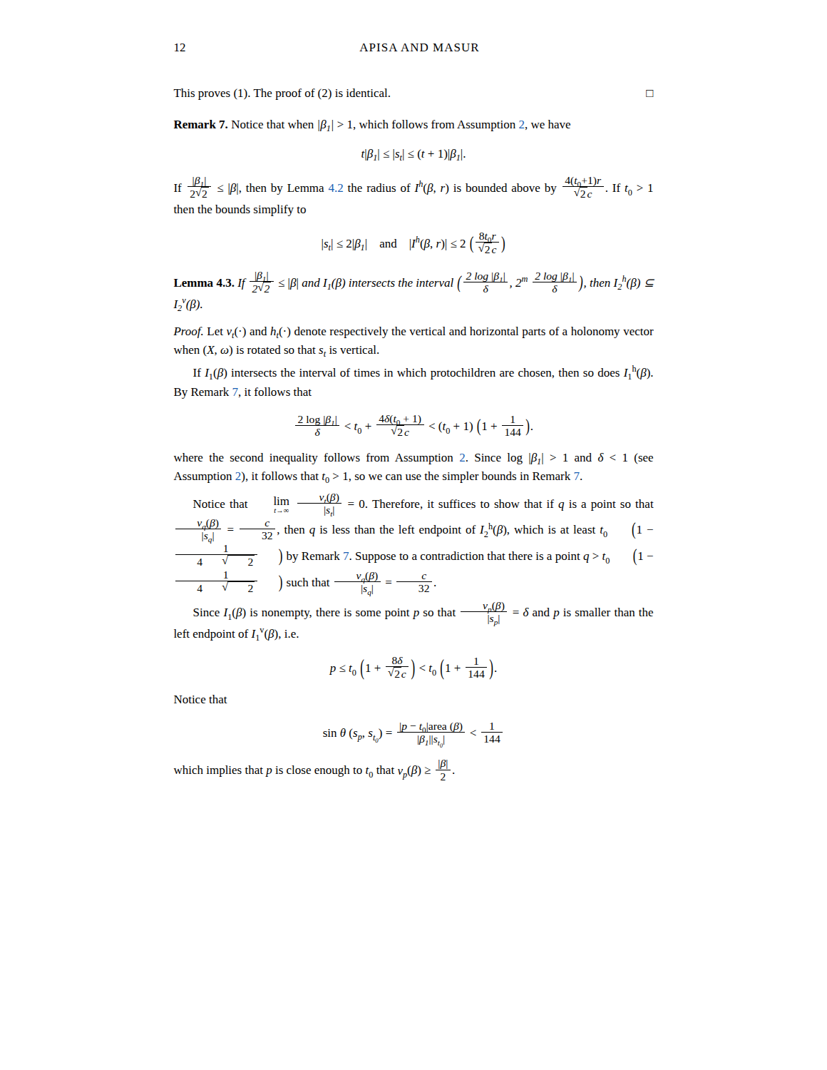12 APISA AND MASUR
This proves (1). The proof of (2) is identical. □
Remark 7. Notice that when |β1| > 1, which follows from Assumption 2, we have
t|β1| ≤ |st| ≤ (t + 1)|β1|.
If |β1|22 ≤ |β|, then by Lemma 4.2 the radius of Ih(β, r) is bounded above by 4(t0+1)r 2 c. If t0 > 1 then the bounds simplify to
|st| ≤ 2|β1| and |Ih(β, r)| ≤ 2 (8t0r 2 c)
Lemma 4.3. If |β1|22 ≤ |β| and I1(β) intersects the interval (2 log |β1|δ, 2m 2 log |β1|δ), then I2h(β) ⊆ I2v(β).
Proof. Let vt(·) and ht(·) denote respectively the vertical and horizontal parts of a holonomy vector when (X, ω) is rotated so that st is vertical.
If I1(β) intersects the interval of times in which protochildren are chosen, then so does I1h(β). By Remark 7, it follows that
2 log |β1|δ < t0 + 4δ(t0 + 1) 2 c < (t0 + 1) (1 + 1144).
where the second inequality follows from Assumption 2. Since log |β1| > 1 and δ < 1 (see Assumption 2), it follows that t0 > 1, so we can use the simpler bounds in Remark 7.
Notice that lim t→∞ vt(β)|st| = 0. Therefore, it suffices to show that if q is a point so that vq(β)|sq| = c 32, then q is less than the left endpoint of I2h(β), which is at least t0 (1 − 142) by Remark 7. Suppose to a contradiction that there is a point q > t0 (1 − 142) such that vq(β)|sq| = c 32.
Since I1(β) is nonempty, there is some point p so that vp(β)|sp| = δ and p is smaller than the left endpoint of I1v(β), i.e.
p ≤ t0 (1 + 8δ 2 c) < t0 (1 + 1144).
Notice that
sin θ (sp, st0) = |p − t0|area (β)|β1||st0| < 1144
which implies that p is close enough to t0 that vp(β) ≥ |β|2.